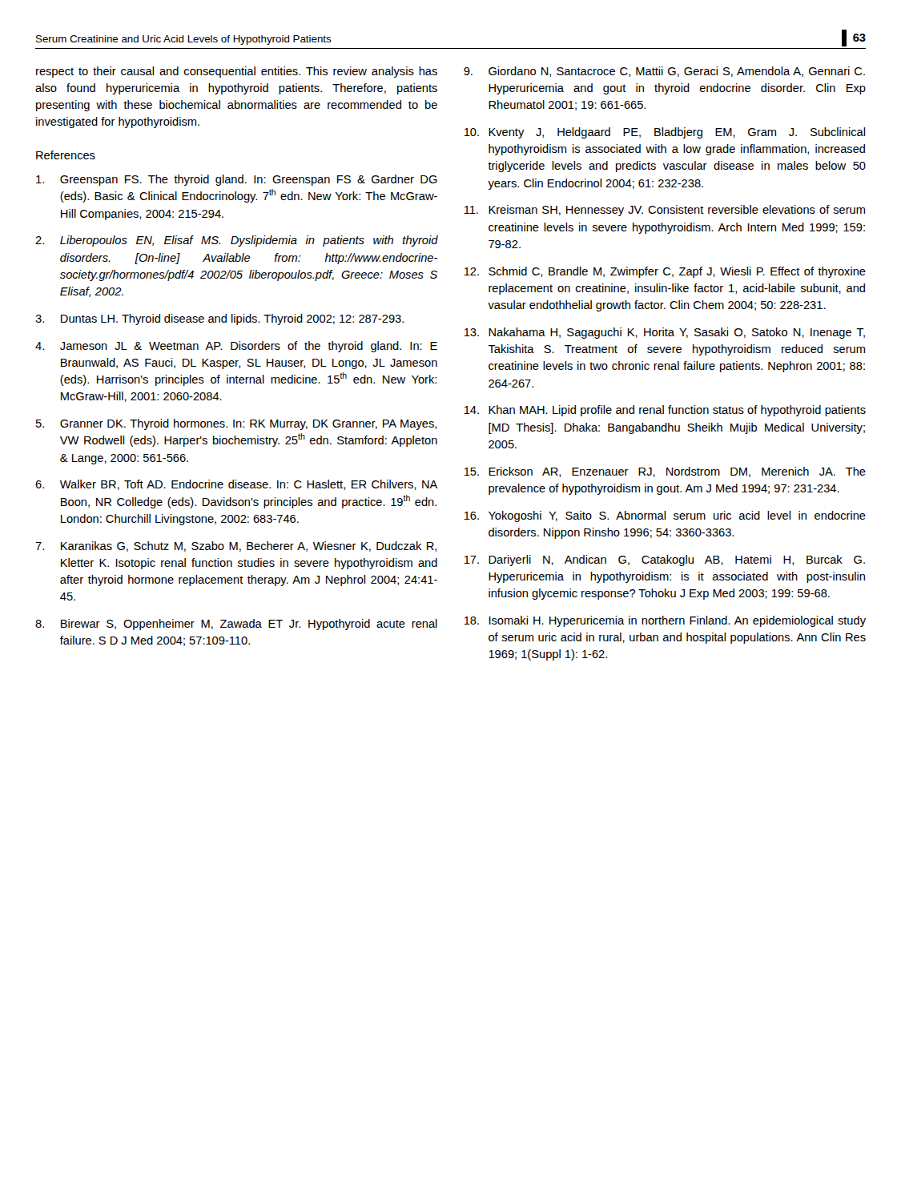Serum Creatinine and Uric Acid Levels of Hypothyroid Patients
63
respect to their causal and consequential entities. This review analysis has also found hyperuricemia in hypothyroid patients. Therefore, patients presenting with these biochemical abnormalities are recommended to be investigated for hypothyroidism.
References
Greenspan FS. The thyroid gland. In: Greenspan FS & Gardner DG (eds). Basic & Clinical Endocrinology. 7th edn. New York: The McGraw-Hill Companies, 2004: 215-294.
Liberopoulos EN, Elisaf MS. Dyslipidemia in patients with thyroid disorders. [On-line] Available from: http://www.endocrine-society.gr/hormones/pdf/4 2002/05 liberopoulos.pdf, Greece: Moses S Elisaf, 2002.
Duntas LH. Thyroid disease and lipids. Thyroid 2002; 12: 287-293.
Jameson JL & Weetman AP. Disorders of the thyroid gland. In: E Braunwald, AS Fauci, DL Kasper, SL Hauser, DL Longo, JL Jameson (eds). Harrison's principles of internal medicine. 15th edn. New York: McGraw-Hill, 2001: 2060-2084.
Granner DK. Thyroid hormones. In: RK Murray, DK Granner, PA Mayes, VW Rodwell (eds). Harper's biochemistry. 25th edn. Stamford: Appleton & Lange, 2000: 561-566.
Walker BR, Toft AD. Endocrine disease. In: C Haslett, ER Chilvers, NA Boon, NR Colledge (eds). Davidson's principles and practice. 19th edn. London: Churchill Livingstone, 2002: 683-746.
Karanikas G, Schutz M, Szabo M, Becherer A, Wiesner K, Dudczak R, Kletter K. Isotopic renal function studies in severe hypothyroidism and after thyroid hormone replacement therapy. Am J Nephrol 2004; 24:41-45.
Birewar S, Oppenheimer M, Zawada ET Jr. Hypothyroid acute renal failure. S D J Med 2004; 57:109-110.
Giordano N, Santacroce C, Mattii G, Geraci S, Amendola A, Gennari C. Hyperuricemia and gout in thyroid endocrine disorder. Clin Exp Rheumatol 2001; 19: 661-665.
Kventy J, Heldgaard PE, Bladbjerg EM, Gram J. Subclinical hypothyroidism is associated with a low grade inflammation, increased triglyceride levels and predicts vascular disease in males below 50 years. Clin Endocrinol 2004; 61: 232-238.
Kreisman SH, Hennessey JV. Consistent reversible elevations of serum creatinine levels in severe hypothyroidism. Arch Intern Med 1999; 159: 79-82.
Schmid C, Brandle M, Zwimpfer C, Zapf J, Wiesli P. Effect of thyroxine replacement on creatinine, insulin-like factor 1, acid-labile subunit, and vasular endothhelial growth factor. Clin Chem 2004; 50: 228-231.
Nakahama H, Sagaguchi K, Horita Y, Sasaki O, Satoko N, Inenage T, Takishita S. Treatment of severe hypothyroidism reduced serum creatinine levels in two chronic renal failure patients. Nephron 2001; 88: 264-267.
Khan MAH. Lipid profile and renal function status of hypothyroid patients [MD Thesis]. Dhaka: Bangabandhu Sheikh Mujib Medical University; 2005.
Erickson AR, Enzenauer RJ, Nordstrom DM, Merenich JA. The prevalence of hypothyroidism in gout. Am J Med 1994; 97: 231-234.
Yokogoshi Y, Saito S. Abnormal serum uric acid level in endocrine disorders. Nippon Rinsho 1996; 54: 3360-3363.
Dariyerli N, Andican G, Catakoglu AB, Hatemi H, Burcak G. Hyperuricemia in hypothyroidism: is it associated with post-insulin infusion glycemic response? Tohoku J Exp Med 2003; 199: 59-68.
Isomaki H. Hyperuricemia in northern Finland. An epidemiological study of serum uric acid in rural, urban and hospital populations. Ann Clin Res 1969; 1(Suppl 1): 1-62.